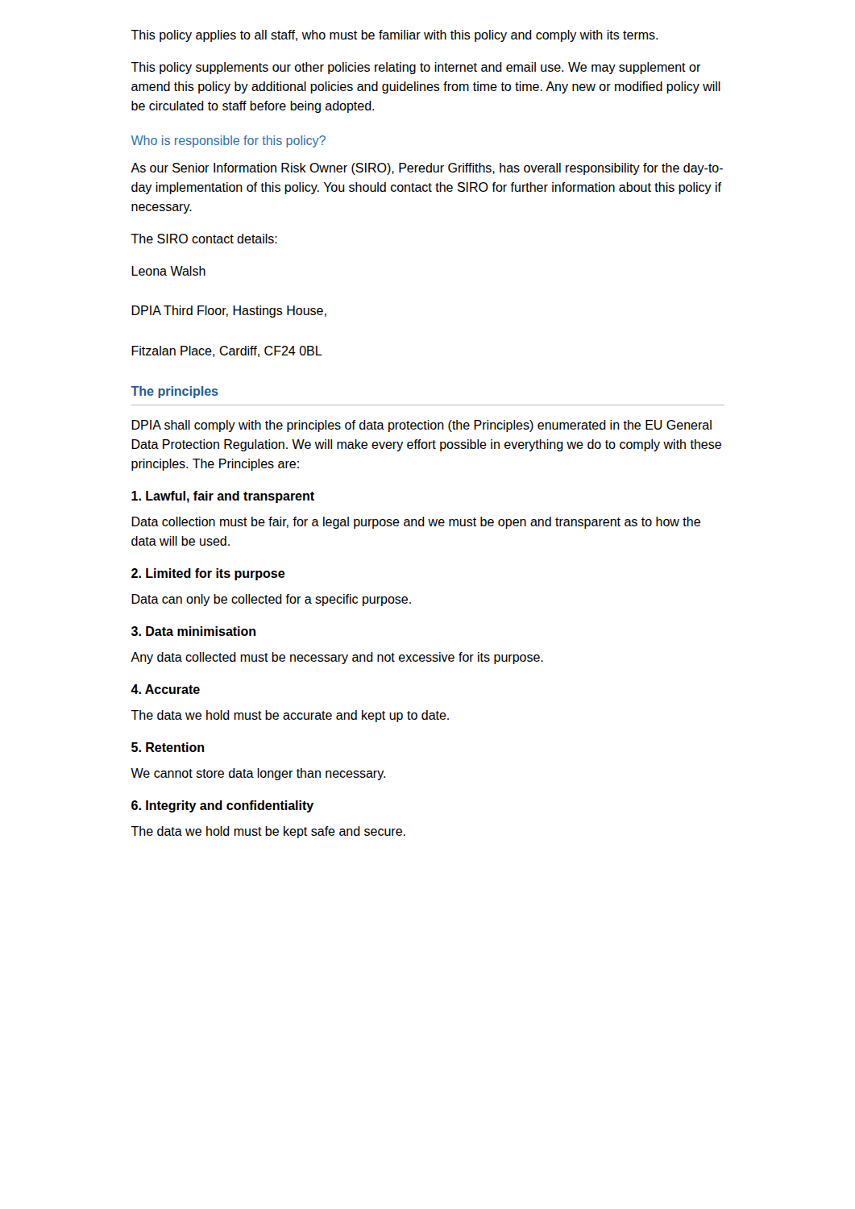This policy applies to all staff, who must be familiar with this policy and comply with its terms.
This policy supplements our other policies relating to internet and email use. We may supplement or amend this policy by additional policies and guidelines from time to time. Any new or modified policy will be circulated to staff before being adopted.
Who is responsible for this policy?
As our Senior Information Risk Owner (SIRO), Peredur Griffiths, has overall responsibility for the day-to-day implementation of this policy. You should contact the SIRO for further information about this policy if necessary.
The SIRO contact details:
Leona Walsh
DPIA Third Floor, Hastings House,
Fitzalan Place, Cardiff, CF24 0BL
The principles
DPIA shall comply with the principles of data protection (the Principles) enumerated in the EU General Data Protection Regulation. We will make every effort possible in everything we do to comply with these principles. The Principles are:
1. Lawful, fair and transparent
Data collection must be fair, for a legal purpose and we must be open and transparent as to how the data will be used.
2. Limited for its purpose
Data can only be collected for a specific purpose.
3. Data minimisation
Any data collected must be necessary and not excessive for its purpose.
4. Accurate
The data we hold must be accurate and kept up to date.
5. Retention
We cannot store data longer than necessary.
6. Integrity and confidentiality
The data we hold must be kept safe and secure.